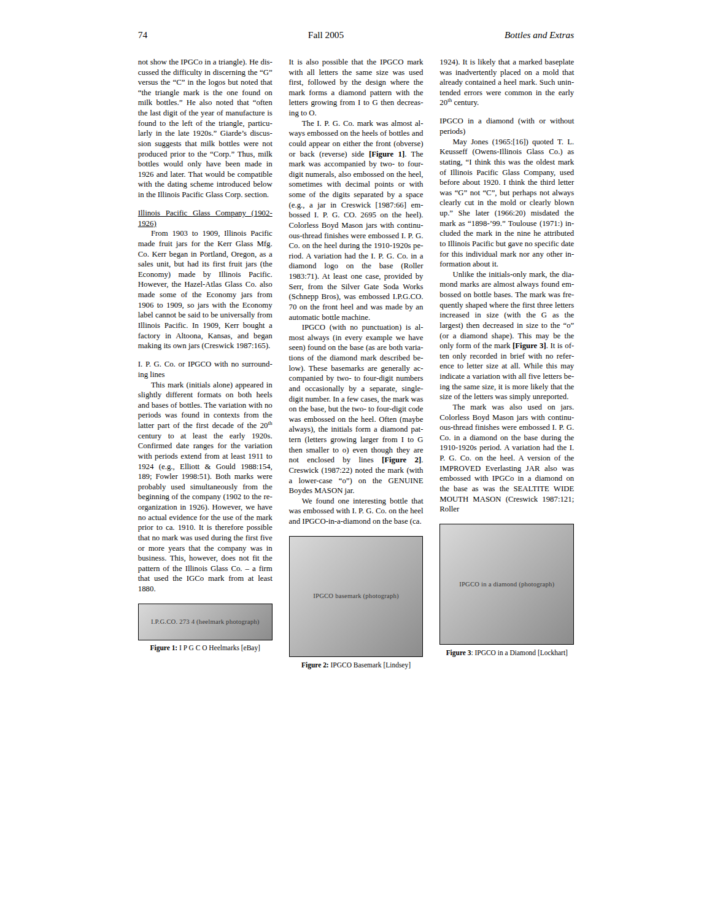74 Fall 2005 Bottles and Extras
not show the IPGCo in a triangle). He discussed the difficulty in discerning the “G” versus the “C” in the logos but noted that “the triangle mark is the one found on milk bottles.” He also noted that “often the last digit of the year of manufacture is found to the left of the triangle, particularly in the late 1920s.” Giarde’s discussion suggests that milk bottles were not produced prior to the “Corp.” Thus, milk bottles would only have been made in 1926 and later. That would be compatible with the dating scheme introduced below in the Illinois Pacific Glass Corp. section.
Illinois Pacific Glass Company (1902-1926)
From 1903 to 1909, Illinois Pacific made fruit jars for the Kerr Glass Mfg. Co. Kerr began in Portland, Oregon, as a sales unit, but had its first fruit jars (the Economy) made by Illinois Pacific. However, the Hazel-Atlas Glass Co. also made some of the Economy jars from 1906 to 1909, so jars with the Economy label cannot be said to be universally from Illinois Pacific. In 1909, Kerr bought a factory in Altoona, Kansas, and began making its own jars (Creswick 1987:165).
I. P. G. Co. or IPGCO with no surrounding lines
This mark (initials alone) appeared in slightly different formats on both heels and bases of bottles. The variation with no periods was found in contexts from the latter part of the first decade of the 20th century to at least the early 1920s. Confirmed date ranges for the variation with periods extend from at least 1911 to 1924 (e.g., Elliott & Gould 1988:154, 189; Fowler 1998:51). Both marks were probably used simultaneously from the beginning of the company (1902 to the reorganization in 1926). However, we have no actual evidence for the use of the mark prior to ca. 1910. It is therefore possible that no mark was used during the first five or more years that the company was in business. This, however, does not fit the pattern of the Illinois Glass Co. – a firm that used the IGCo mark from at least 1880.
I.P.G.CO. 273 4 (heelmark photograph)
Figure 1: I P G C O Heelmarks [eBay]
It is also possible that the IPGCO mark with all letters the same size was used first, followed by the design where the mark forms a diamond pattern with the letters growing from I to G then decreasing to O.
The I. P. G. Co. mark was almost always embossed on the heels of bottles and could appear on either the front (obverse) or back (reverse) side [Figure 1]. The mark was accompanied by two- to four-digit numerals, also embossed on the heel, sometimes with decimal points or with some of the digits separated by a space (e.g., a jar in Creswick [1987:66] embossed I. P. G. CO. 2695 on the heel). Colorless Boyd Mason jars with continuous-thread finishes were embossed I. P. G. Co. on the heel during the 1910-1920s period. A variation had the I. P. G. Co. in a diamond logo on the base (Roller 1983:71). At least one case, provided by Serr, from the Silver Gate Soda Works (Schnepp Bros), was embossed I.P.G.CO. 70 on the front heel and was made by an automatic bottle machine.
IPGCO (with no punctuation) is almost always (in every example we have seen) found on the base (as are both variations of the diamond mark described below). These basemarks are generally accompanied by two- to four-digit numbers and occasionally by a separate, single-digit number. In a few cases, the mark was on the base, but the two- to four-digit code was embossed on the heel. Often (maybe always), the initials form a diamond pattern (letters growing larger from I to G then smaller to o) even though they are not enclosed by lines [Figure 2]. Creswick (1987:22) noted the mark (with a lower-case “o”) on the GENUINE Boydes MASON jar.
We found one interesting bottle that was embossed with I. P. G. Co. on the heel and IPGCO-in-a-diamond on the base (ca.
IPGCO basemark (photograph)
Figure 2: IPGCO Basemark [Lindsey]
1924). It is likely that a marked baseplate was inadvertently placed on a mold that already contained a heel mark. Such unintended errors were common in the early 20th century.
IPGCO in a diamond (with or without periods)
May Jones (1965:[16]) quoted T. L. Keusseff (Owens-Illinois Glass Co.) as stating, “I think this was the oldest mark of Illinois Pacific Glass Company, used before about 1920. I think the third letter was “G” not “C”, but perhaps not always clearly cut in the mold or clearly blown up.” She later (1966:20) misdated the mark as “1898-’99.” Toulouse (1971:) included the mark in the nine he attributed to Illinois Pacific but gave no specific date for this individual mark nor any other information about it.
Unlike the initials-only mark, the diamond marks are almost always found embossed on bottle bases. The mark was frequently shaped where the first three letters increased in size (with the G as the largest) then decreased in size to the “o” (or a diamond shape). This may be the only form of the mark [Figure 3]. It is often only recorded in brief with no reference to letter size at all. While this may indicate a variation with all five letters being the same size, it is more likely that the size of the letters was simply unreported.
The mark was also used on jars. Colorless Boyd Mason jars with continuous-thread finishes were embossed I. P. G. Co. in a diamond on the base during the 1910-1920s period. A variation had the I. P. G. Co. on the heel. A version of the IMPROVED Everlasting JAR also was embossed with IPGCo in a diamond on the base as was the SEALTITE WIDE MOUTH MASON (Creswick 1987:121; Roller
IPGCO in a diamond (photograph)
Figure 3: IPGCO in a Diamond [Lockhart]